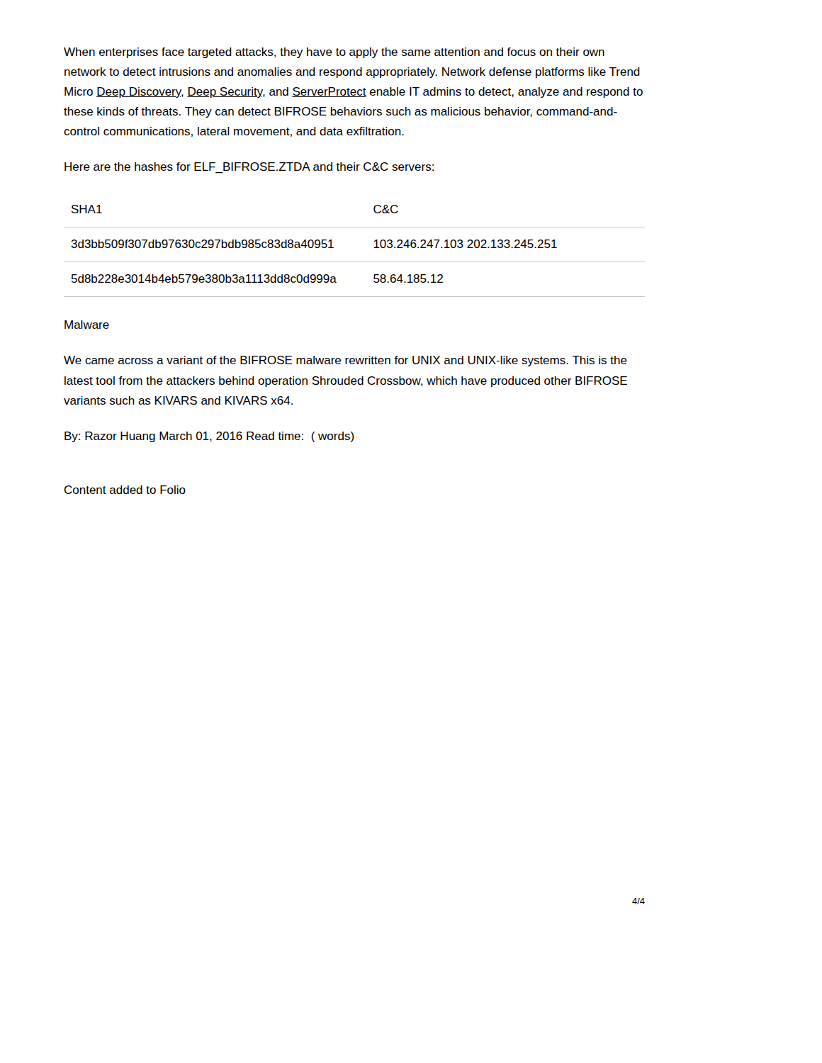When enterprises face targeted attacks, they have to apply the same attention and focus on their own network to detect intrusions and anomalies and respond appropriately. Network defense platforms like Trend Micro Deep Discovery, Deep Security, and ServerProtect enable IT admins to detect, analyze and respond to these kinds of threats. They can detect BIFROSE behaviors such as malicious behavior, command-and-control communications, lateral movement, and data exfiltration.
Here are the hashes for ELF_BIFROSE.ZTDA and their C&C servers:
| SHA1 | C&C |
| --- | --- |
| 3d3bb509f307db97630c297bdb985c83d8a40951 | 103.246.247.103 202.133.245.251 |
| 5d8b228e3014b4eb579e380b3a1113dd8c0d999a | 58.64.185.12 |
Malware
We came across a variant of the BIFROSE malware rewritten for UNIX and UNIX-like systems. This is the latest tool from the attackers behind operation Shrouded Crossbow, which have produced other BIFROSE variants such as KIVARS and KIVARS x64.
By: Razor Huang March 01, 2016 Read time: ( words)
Content added to Folio
4/4